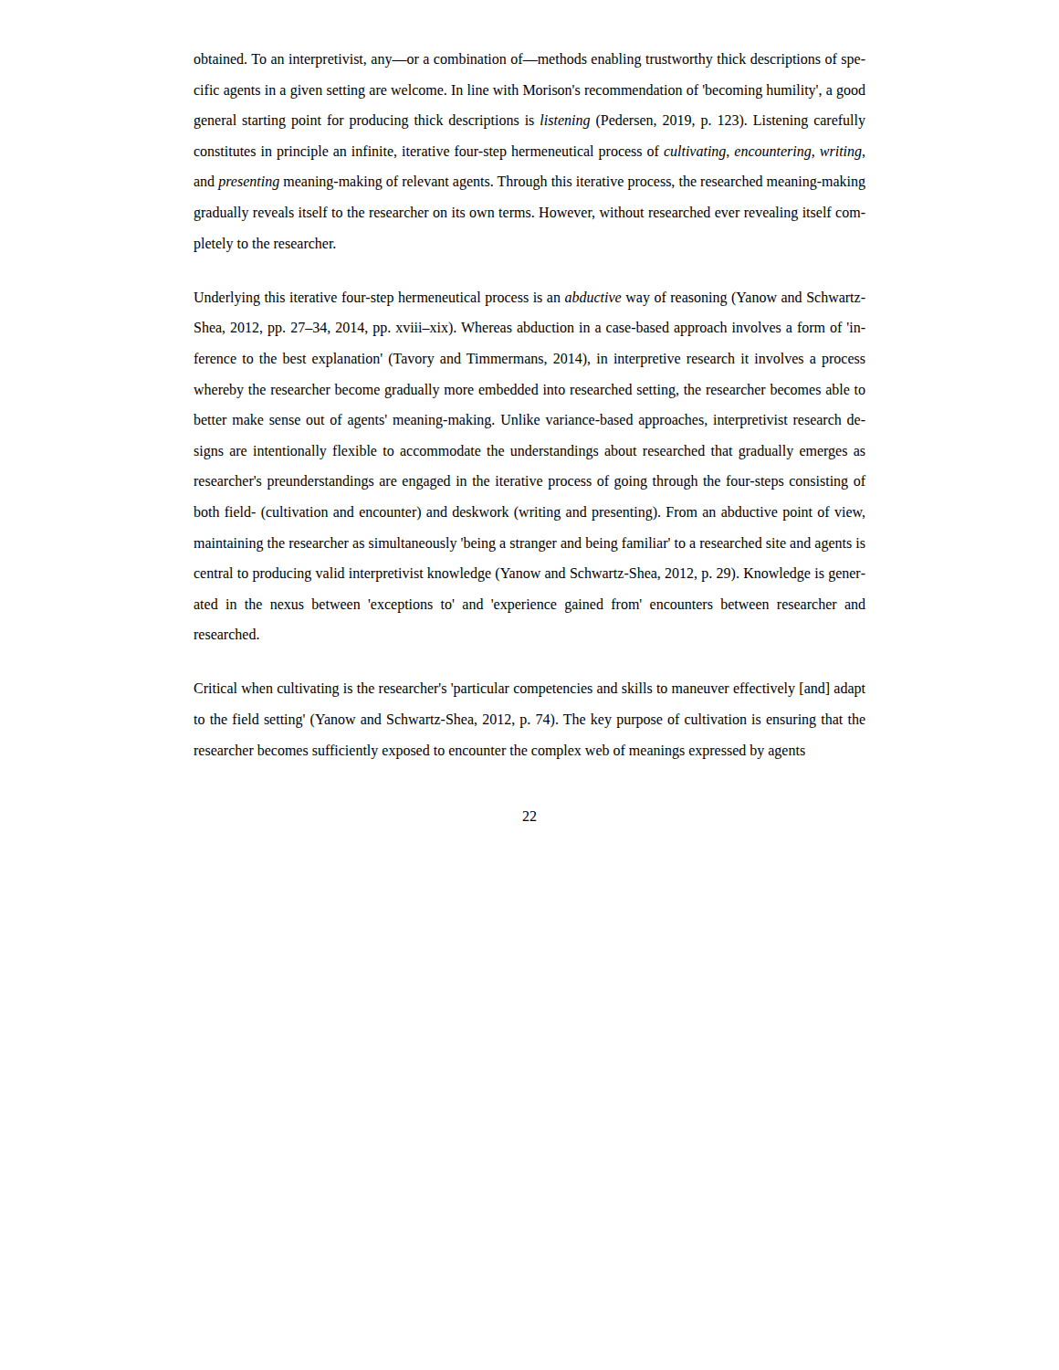obtained. To an interpretivist, any—or a combination of—methods enabling trustworthy thick descriptions of specific agents in a given setting are welcome. In line with Morison's recommendation of 'becoming humility', a good general starting point for producing thick descriptions is listening (Pedersen, 2019, p. 123). Listening carefully constitutes in principle an infinite, iterative four-step hermeneutical process of cultivating, encountering, writing, and presenting meaning-making of relevant agents. Through this iterative process, the researched meaning-making gradually reveals itself to the researcher on its own terms. However, without researched ever revealing itself completely to the researcher.
Underlying this iterative four-step hermeneutical process is an abductive way of reasoning (Yanow and Schwartz-Shea, 2012, pp. 27–34, 2014, pp. xviii–xix). Whereas abduction in a case-based approach involves a form of 'inference to the best explanation' (Tavory and Timmermans, 2014), in interpretive research it involves a process whereby the researcher become gradually more embedded into researched setting, the researcher becomes able to better make sense out of agents' meaning-making. Unlike variance-based approaches, interpretivist research designs are intentionally flexible to accommodate the understandings about researched that gradually emerges as researcher's preunderstandings are engaged in the iterative process of going through the four-steps consisting of both field- (cultivation and encounter) and deskwork (writing and presenting). From an abductive point of view, maintaining the researcher as simultaneously 'being a stranger and being familiar' to a researched site and agents is central to producing valid interpretivist knowledge (Yanow and Schwartz-Shea, 2012, p. 29). Knowledge is generated in the nexus between 'exceptions to' and 'experience gained from' encounters between researcher and researched.
Critical when cultivating is the researcher's 'particular competencies and skills to maneuver effectively [and] adapt to the field setting' (Yanow and Schwartz-Shea, 2012, p. 74). The key purpose of cultivation is ensuring that the researcher becomes sufficiently exposed to encounter the complex web of meanings expressed by agents
22